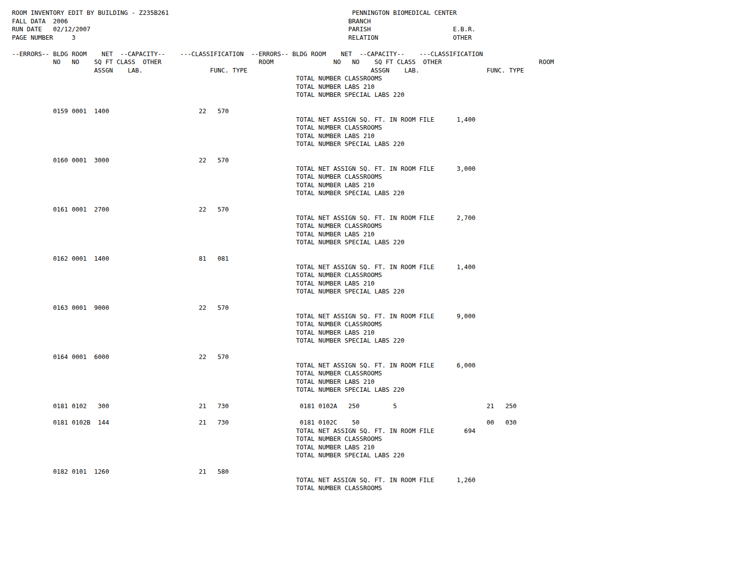ROOM INVENTORY EDIT BY BUILDING - Z235B261                                                 PENNINGTON BIOMEDICAL CENTER
FALL DATA  2006                                                                           BRANCH
RUN DATE   02/12/2007                                                                     PARISH                      E.B.R.
PAGE NUMBER     3                                                                         RELATION                    OTHER

--ERRORS-- BLDG ROOM    NET  --CAPACITY--    ---CLASSIFICATION  --ERRORS-- BLDG ROOM    NET  --CAPACITY--    ---CLASSIFICATION
           NO   NO    SQ FT CLASS  OTHER                          ROOM                NO   NO    SQ FT CLASS  OTHER                          ROOM
                      ASSGN    LAB.                  FUNC. TYPE                                 ASSGN    LAB.                  FUNC. TYPE
                                                                            TOTAL NUMBER CLASSROOMS
                                                                            TOTAL NUMBER LABS 210
                                                                            TOTAL NUMBER SPECIAL LABS 220

           0159 0001  1400                        22   570
                                                                            TOTAL NET ASSIGN SQ. FT. IN ROOM FILE      1,400
                                                                            TOTAL NUMBER CLASSROOMS
                                                                            TOTAL NUMBER LABS 210
                                                                            TOTAL NUMBER SPECIAL LABS 220

           0160 0001  3000                        22   570
                                                                            TOTAL NET ASSIGN SQ. FT. IN ROOM FILE      3,000
                                                                            TOTAL NUMBER CLASSROOMS
                                                                            TOTAL NUMBER LABS 210
                                                                            TOTAL NUMBER SPECIAL LABS 220

           0161 0001  2700                        22   570
                                                                            TOTAL NET ASSIGN SQ. FT. IN ROOM FILE      2,700
                                                                            TOTAL NUMBER CLASSROOMS
                                                                            TOTAL NUMBER LABS 210
                                                                            TOTAL NUMBER SPECIAL LABS 220

           0162 0001  1400                        81   081
                                                                            TOTAL NET ASSIGN SQ. FT. IN ROOM FILE      1,400
                                                                            TOTAL NUMBER CLASSROOMS
                                                                            TOTAL NUMBER LABS 210
                                                                            TOTAL NUMBER SPECIAL LABS 220

           0163 0001  9000                        22   570
                                                                            TOTAL NET ASSIGN SQ. FT. IN ROOM FILE      9,000
                                                                            TOTAL NUMBER CLASSROOMS
                                                                            TOTAL NUMBER LABS 210
                                                                            TOTAL NUMBER SPECIAL LABS 220

           0164 0001  6000                        22   570
                                                                            TOTAL NET ASSIGN SQ. FT. IN ROOM FILE      6,000
                                                                            TOTAL NUMBER CLASSROOMS
                                                                            TOTAL NUMBER LABS 210
                                                                            TOTAL NUMBER SPECIAL LABS 220

           0181 0102   300                        21   730                   0181 0102A   250         5                        21   250

           0181 0102B  144                        21   730                   0181 0102C    50                                  00   030
                                                                            TOTAL NET ASSIGN SQ. FT. IN ROOM FILE        694
                                                                            TOTAL NUMBER CLASSROOMS
                                                                            TOTAL NUMBER LABS 210
                                                                            TOTAL NUMBER SPECIAL LABS 220

           0182 0101  1260                        21   580
                                                                            TOTAL NET ASSIGN SQ. FT. IN ROOM FILE      1,260
                                                                            TOTAL NUMBER CLASSROOMS